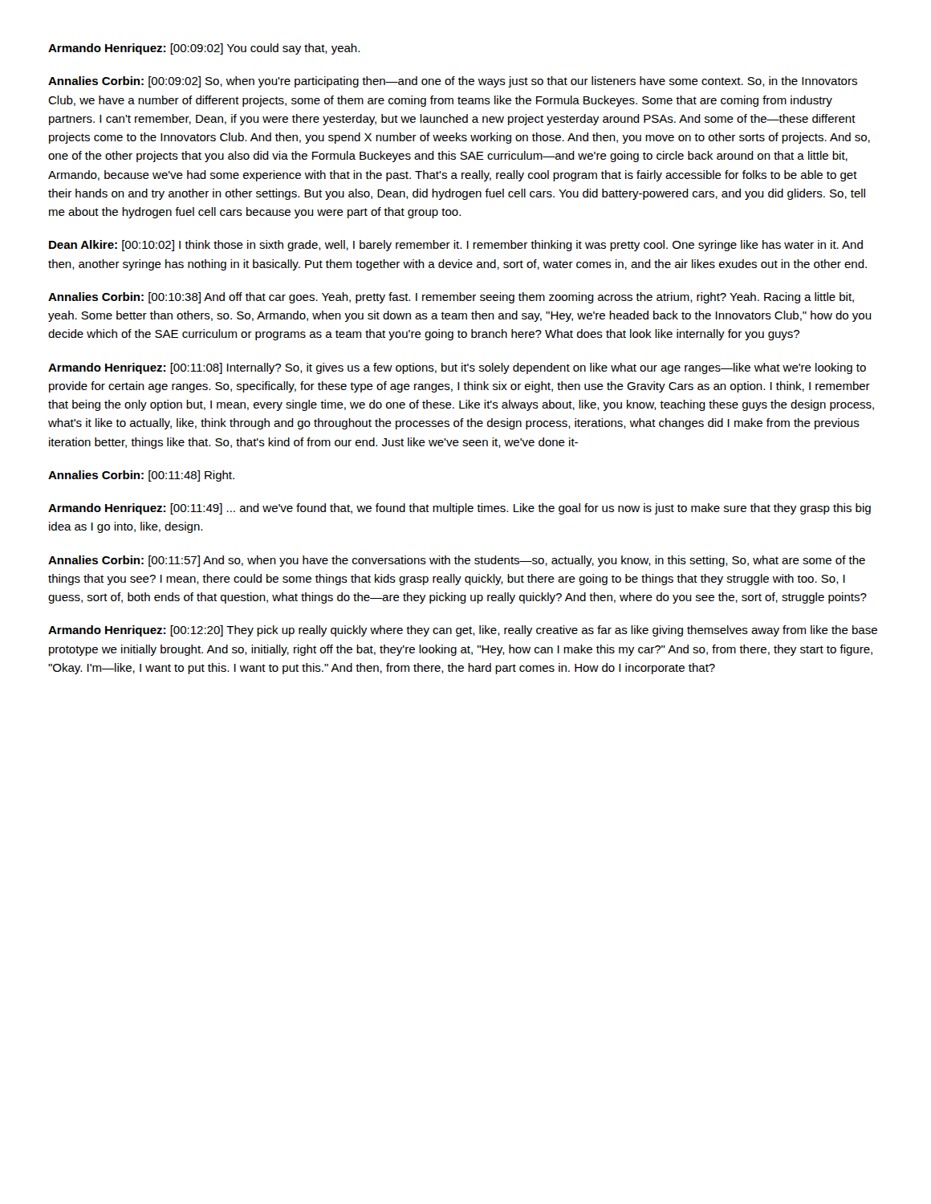Armando Henriquez: [00:09:02] You could say that, yeah.
Annalies Corbin: [00:09:02] So, when you're participating then—and one of the ways just so that our listeners have some context. So, in the Innovators Club, we have a number of different projects, some of them are coming from teams like the Formula Buckeyes. Some that are coming from industry partners. I can't remember, Dean, if you were there yesterday, but we launched a new project yesterday around PSAs. And some of the—these different projects come to the Innovators Club. And then, you spend X number of weeks working on those. And then, you move on to other sorts of projects. And so, one of the other projects that you also did via the Formula Buckeyes and this SAE curriculum—and we're going to circle back around on that a little bit, Armando, because we've had some experience with that in the past. That's a really, really cool program that is fairly accessible for folks to be able to get their hands on and try another in other settings. But you also, Dean, did hydrogen fuel cell cars. You did battery-powered cars, and you did gliders. So, tell me about the hydrogen fuel cell cars because you were part of that group too.
Dean Alkire: [00:10:02] I think those in sixth grade, well, I barely remember it. I remember thinking it was pretty cool. One syringe like has water in it. And then, another syringe has nothing in it basically. Put them together with a device and, sort of, water comes in, and the air likes exudes out in the other end.
Annalies Corbin: [00:10:38] And off that car goes. Yeah, pretty fast. I remember seeing them zooming across the atrium, right? Yeah. Racing a little bit, yeah. Some better than others, so. So, Armando, when you sit down as a team then and say, "Hey, we're headed back to the Innovators Club," how do you decide which of the SAE curriculum or programs as a team that you're going to branch here? What does that look like internally for you guys?
Armando Henriquez: [00:11:08] Internally? So, it gives us a few options, but it's solely dependent on like what our age ranges—like what we're looking to provide for certain age ranges. So, specifically, for these type of age ranges, I think six or eight, then use the Gravity Cars as an option. I think, I remember that being the only option but, I mean, every single time, we do one of these. Like it's always about, like, you know, teaching these guys the design process, what's it like to actually, like, think through and go throughout the processes of the design process, iterations, what changes did I make from the previous iteration better, things like that. So, that's kind of from our end. Just like we've seen it, we've done it-
Annalies Corbin: [00:11:48] Right.
Armando Henriquez: [00:11:49] ... and we've found that, we found that multiple times. Like the goal for us now is just to make sure that they grasp this big idea as I go into, like, design.
Annalies Corbin: [00:11:57] And so, when you have the conversations with the students—so, actually, you know, in this setting, So, what are some of the things that you see? I mean, there could be some things that kids grasp really quickly, but there are going to be things that they struggle with too. So, I guess, sort of, both ends of that question, what things do the—are they picking up really quickly? And then, where do you see the, sort of, struggle points?
Armando Henriquez: [00:12:20] They pick up really quickly where they can get, like, really creative as far as like giving themselves away from like the base prototype we initially brought. And so, initially, right off the bat, they're looking at, "Hey, how can I make this my car?" And so, from there, they start to figure, "Okay. I'm—like, I want to put this. I want to put this." And then, from there, the hard part comes in. How do I incorporate that?